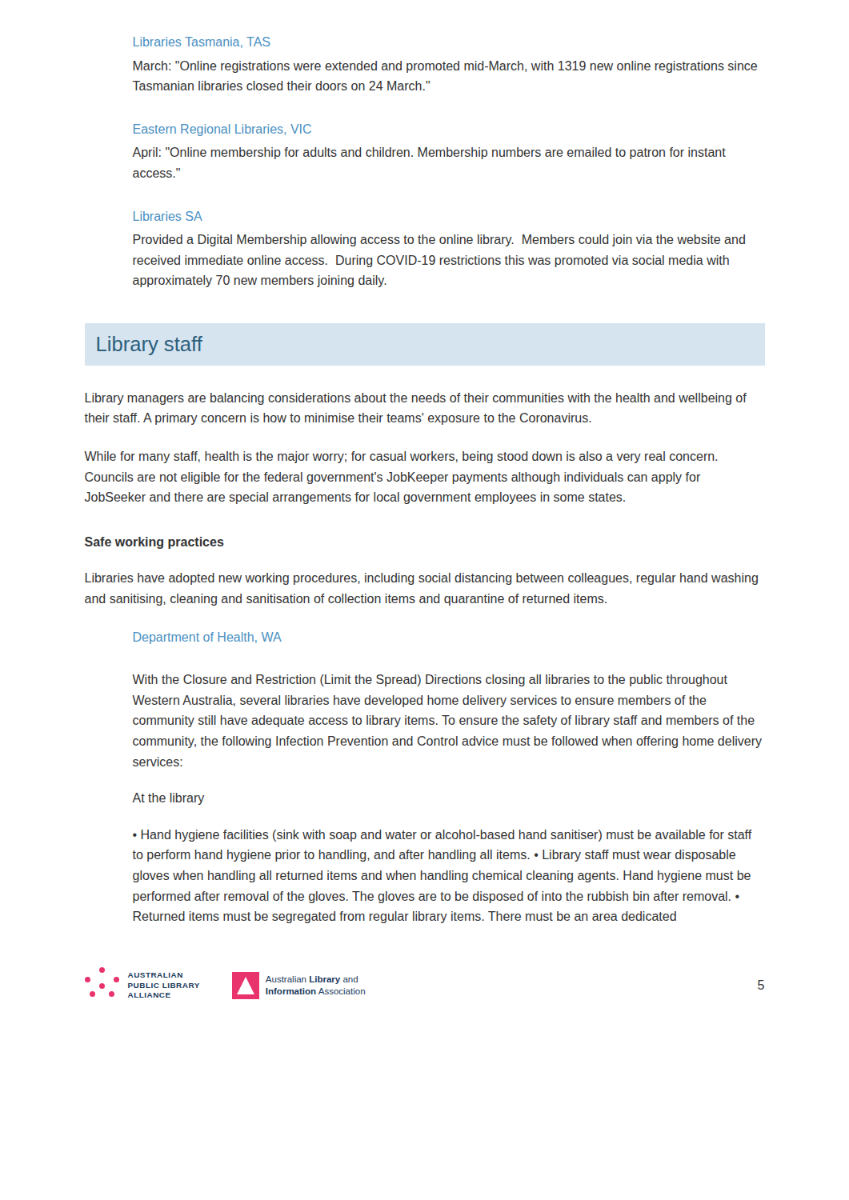Libraries Tasmania, TAS
March: "Online registrations were extended and promoted mid-March, with 1319 new online registrations since Tasmanian libraries closed their doors on 24 March."
Eastern Regional Libraries, VIC
April: "Online membership for adults and children. Membership numbers are emailed to patron for instant access."
Libraries SA
Provided a Digital Membership allowing access to the online library. Members could join via the website and received immediate online access. During COVID-19 restrictions this was promoted via social media with approximately 70 new members joining daily.
Library staff
Library managers are balancing considerations about the needs of their communities with the health and wellbeing of their staff. A primary concern is how to minimise their teams' exposure to the Coronavirus.
While for many staff, health is the major worry; for casual workers, being stood down is also a very real concern. Councils are not eligible for the federal government's JobKeeper payments although individuals can apply for JobSeeker and there are special arrangements for local government employees in some states.
Safe working practices
Libraries have adopted new working procedures, including social distancing between colleagues, regular hand washing and sanitising, cleaning and sanitisation of collection items and quarantine of returned items.
Department of Health, WA
With the Closure and Restriction (Limit the Spread) Directions closing all libraries to the public throughout Western Australia, several libraries have developed home delivery services to ensure members of the community still have adequate access to library items. To ensure the safety of library staff and members of the community, the following Infection Prevention and Control advice must be followed when offering home delivery services:
At the library
• Hand hygiene facilities (sink with soap and water or alcohol-based hand sanitiser) must be available for staff to perform hand hygiene prior to handling, and after handling all items. • Library staff must wear disposable gloves when handling all returned items and when handling chemical cleaning agents. Hand hygiene must be performed after removal of the gloves. The gloves are to be disposed of into the rubbish bin after removal. • Returned items must be segregated from regular library items. There must be an area dedicated
AUSTRALIAN
PUBLIC LIBRARY
ALLIANCE
Australian Library and
Information Association
5